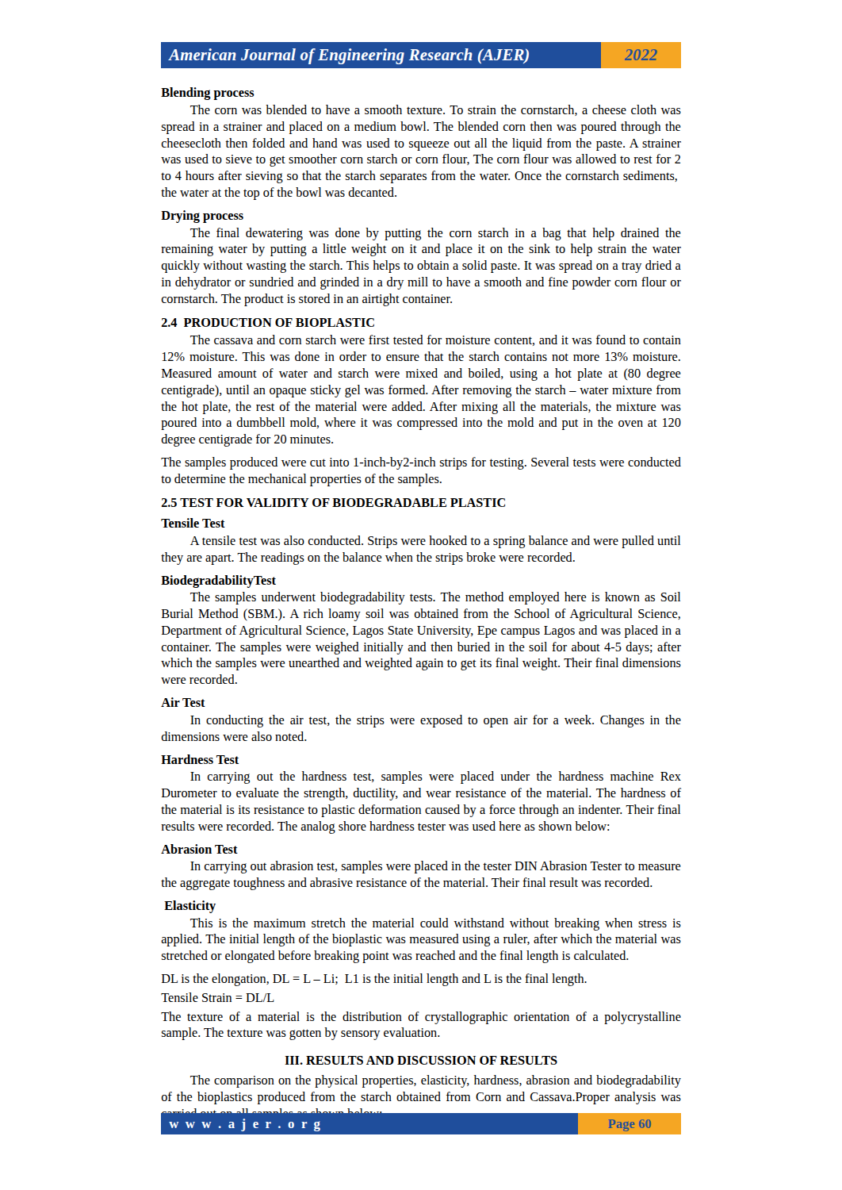American Journal of Engineering Research (AJER)
2022
Blending process
The corn was blended to have a smooth texture. To strain the cornstarch, a cheese cloth was spread in a strainer and placed on a medium bowl. The blended corn then was poured through the cheesecloth then folded and hand was used to squeeze out all the liquid from the paste. A strainer was used to sieve to get smoother corn starch or corn flour, The corn flour was allowed to rest for 2 to 4 hours after sieving so that the starch separates from the water. Once the cornstarch sediments, the water at the top of the bowl was decanted.
Drying process
The final dewatering was done by putting the corn starch in a bag that help drained the remaining water by putting a little weight on it and place it on the sink to help strain the water quickly without wasting the starch. This helps to obtain a solid paste. It was spread on a tray dried a in dehydrator or sundried and grinded in a dry mill to have a smooth and fine powder corn flour or cornstarch. The product is stored in an airtight container.
2.4 PRODUCTION OF BIOPLASTIC
The cassava and corn starch were first tested for moisture content, and it was found to contain 12% moisture. This was done in order to ensure that the starch contains not more 13% moisture. Measured amount of water and starch were mixed and boiled, using a hot plate at (80 degree centigrade), until an opaque sticky gel was formed. After removing the starch – water mixture from the hot plate, the rest of the material were added. After mixing all the materials, the mixture was poured into a dumbbell mold, where it was compressed into the mold and put in the oven at 120 degree centigrade for 20 minutes.
The samples produced were cut into 1-inch-by2-inch strips for testing. Several tests were conducted to determine the mechanical properties of the samples.
2.5 TEST FOR VALIDITY OF BIODEGRADABLE PLASTIC
Tensile Test
A tensile test was also conducted. Strips were hooked to a spring balance and were pulled until they are apart. The readings on the balance when the strips broke were recorded.
BiodegradabilityTest
The samples underwent biodegradability tests. The method employed here is known as Soil Burial Method (SBM.). A rich loamy soil was obtained from the School of Agricultural Science, Department of Agricultural Science, Lagos State University, Epe campus Lagos and was placed in a container. The samples were weighed initially and then buried in the soil for about 4-5 days; after which the samples were unearthed and weighted again to get its final weight. Their final dimensions were recorded.
Air Test
In conducting the air test, the strips were exposed to open air for a week. Changes in the dimensions were also noted.
Hardness Test
In carrying out the hardness test, samples were placed under the hardness machine Rex Durometer to evaluate the strength, ductility, and wear resistance of the material. The hardness of the material is its resistance to plastic deformation caused by a force through an indenter. Their final results were recorded. The analog shore hardness tester was used here as shown below:
Abrasion Test
In carrying out abrasion test, samples were placed in the tester DIN Abrasion Tester to measure the aggregate toughness and abrasive resistance of the material. Their final result was recorded.
Elasticity
This is the maximum stretch the material could withstand without breaking when stress is applied. The initial length of the bioplastic was measured using a ruler, after which the material was stretched or elongated before breaking point was reached and the final length is calculated.
DL is the elongation, DL = L – Li; L1 is the initial length and L is the final length.
Tensile Strain = DL/L
The texture of a material is the distribution of crystallographic orientation of a polycrystalline sample. The texture was gotten by sensory evaluation.
III. RESULTS AND DISCUSSION OF RESULTS
The comparison on the physical properties, elasticity, hardness, abrasion and biodegradability of the bioplastics produced from the starch obtained from Corn and Cassava.Proper analysis was carried out on all samples as shown below;
w w w . a j e r . o r g
Page 60